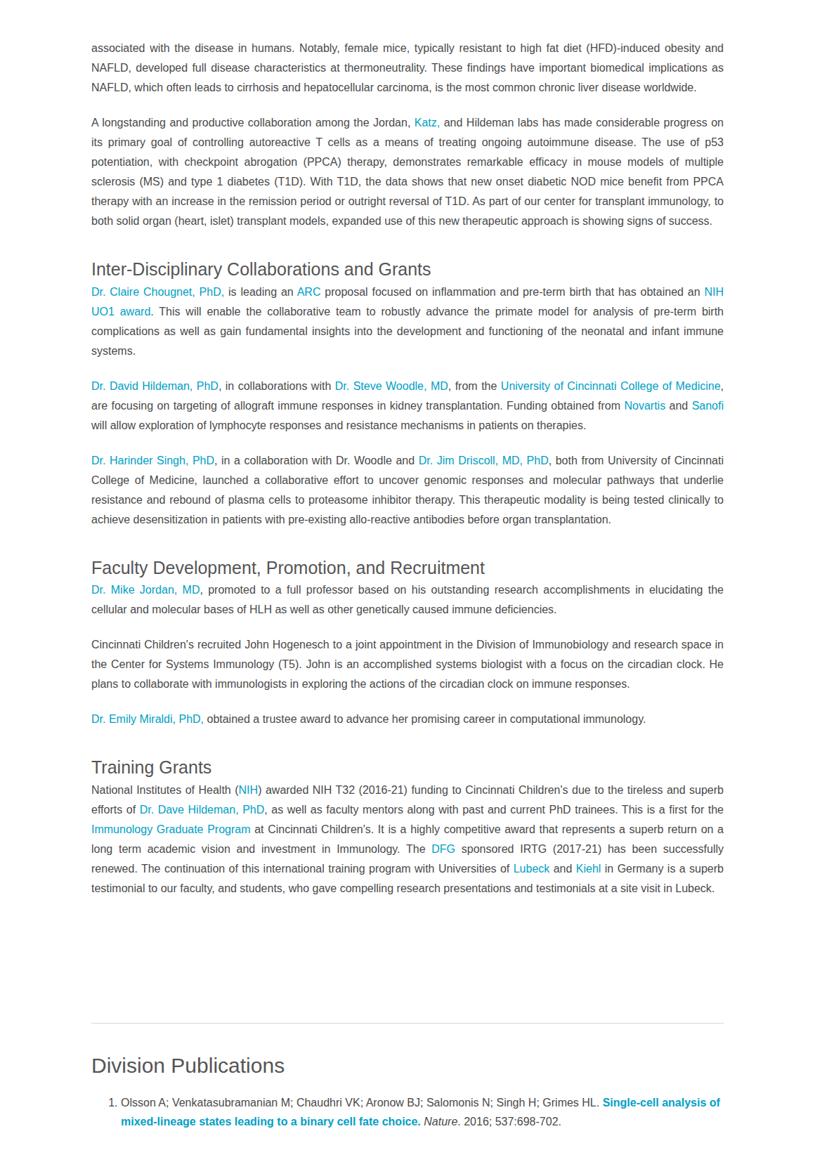associated with the disease in humans. Notably, female mice, typically resistant to high fat diet (HFD)-induced obesity and NAFLD, developed full disease characteristics at thermoneutrality. These findings have important biomedical implications as NAFLD, which often leads to cirrhosis and hepatocellular carcinoma, is the most common chronic liver disease worldwide.
A longstanding and productive collaboration among the Jordan, Katz, and Hildeman labs has made considerable progress on its primary goal of controlling autoreactive T cells as a means of treating ongoing autoimmune disease. The use of p53 potentiation, with checkpoint abrogation (PPCA) therapy, demonstrates remarkable efficacy in mouse models of multiple sclerosis (MS) and type 1 diabetes (T1D). With T1D, the data shows that new onset diabetic NOD mice benefit from PPCA therapy with an increase in the remission period or outright reversal of T1D. As part of our center for transplant immunology, to both solid organ (heart, islet) transplant models, expanded use of this new therapeutic approach is showing signs of success.
Inter-Disciplinary Collaborations and Grants
Dr. Claire Chougnet, PhD, is leading an ARC proposal focused on inflammation and pre-term birth that has obtained an NIH UO1 award. This will enable the collaborative team to robustly advance the primate model for analysis of pre-term birth complications as well as gain fundamental insights into the development and functioning of the neonatal and infant immune systems.
Dr. David Hildeman, PhD, in collaborations with Dr. Steve Woodle, MD, from the University of Cincinnati College of Medicine, are focusing on targeting of allograft immune responses in kidney transplantation. Funding obtained from Novartis and Sanofi will allow exploration of lymphocyte responses and resistance mechanisms in patients on therapies.
Dr. Harinder Singh, PhD, in a collaboration with Dr. Woodle and Dr. Jim Driscoll, MD, PhD, both from University of Cincinnati College of Medicine, launched a collaborative effort to uncover genomic responses and molecular pathways that underlie resistance and rebound of plasma cells to proteasome inhibitor therapy. This therapeutic modality is being tested clinically to achieve desensitization in patients with pre-existing allo-reactive antibodies before organ transplantation.
Faculty Development, Promotion, and Recruitment
Dr. Mike Jordan, MD, promoted to a full professor based on his outstanding research accomplishments in elucidating the cellular and molecular bases of HLH as well as other genetically caused immune deficiencies.
Cincinnati Children's recruited John Hogenesch to a joint appointment in the Division of Immunobiology and research space in the Center for Systems Immunology (T5). John is an accomplished systems biologist with a focus on the circadian clock. He plans to collaborate with immunologists in exploring the actions of the circadian clock on immune responses.
Dr. Emily Miraldi, PhD, obtained a trustee award to advance her promising career in computational immunology.
Training Grants
National Institutes of Health (NIH) awarded NIH T32 (2016-21) funding to Cincinnati Children's due to the tireless and superb efforts of Dr. Dave Hildeman, PhD, as well as faculty mentors along with past and current PhD trainees. This is a first for the Immunology Graduate Program at Cincinnati Children's. It is a highly competitive award that represents a superb return on a long term academic vision and investment in Immunology. The DFG sponsored IRTG (2017-21) has been successfully renewed. The continuation of this international training program with Universities of Lubeck and Kiehl in Germany is a superb testimonial to our faculty, and students, who gave compelling research presentations and testimonials at a site visit in Lubeck.
Division Publications
Olsson A; Venkatasubramanian M; Chaudhri VK; Aronow BJ; Salomonis N; Singh H; Grimes HL. Single-cell analysis of mixed-lineage states leading to a binary cell fate choice. Nature. 2016; 537:698-702.